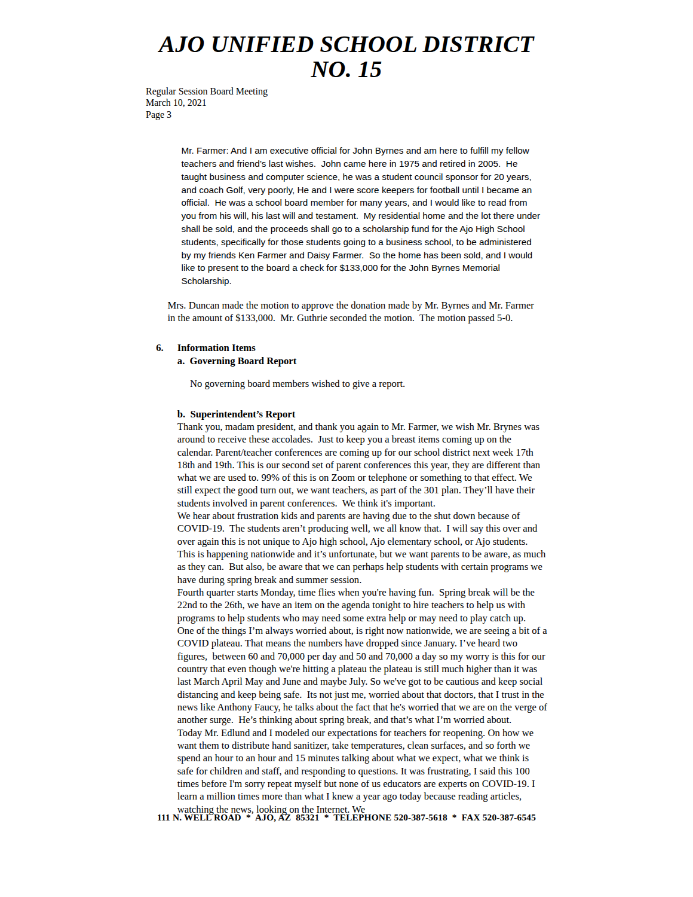AJO UNIFIED SCHOOL DISTRICT NO. 15
Regular Session Board Meeting
March 10, 2021
Page 3
Mr. Farmer: And I am executive official for John Byrnes and am here to fulfill my fellow teachers and friend’s last wishes. John came here in 1975 and retired in 2005. He taught business and computer science, he was a student council sponsor for 20 years, and coach Golf, very poorly, He and I were score keepers for football until I became an official. He was a school board member for many years, and I would like to read from you from his will, his last will and testament. My residential home and the lot there under shall be sold, and the proceeds shall go to a scholarship fund for the Ajo High School students, specifically for those students going to a business school, to be administered by my friends Ken Farmer and Daisy Farmer. So the home has been sold, and I would like to present to the board a check for $133,000 for the John Byrnes Memorial Scholarship.
Mrs. Duncan made the motion to approve the donation made by Mr. Byrnes and Mr. Farmer in the amount of $133,000. Mr. Guthrie seconded the motion. The motion passed 5-0.
6. Information Items
a. Governing Board Report
No governing board members wished to give a report.
b. Superintendent’s Report
Thank you, madam president, and thank you again to Mr. Farmer, we wish Mr. Brynes was around to receive these accolades. Just to keep you a breast items coming up on the calendar. Parent/teacher conferences are coming up for our school district next week 17th 18th and 19th. This is our second set of parent conferences this year, they are different than what we are used to. 99% of this is on Zoom or telephone or something to that effect. We still expect the good turn out, we want teachers, as part of the 301 plan. They’ll have their students involved in parent conferences. We think it's important.
We hear about frustration kids and parents are having due to the shut down because of COVID-19. The students aren’t producing well, we all know that. I will say this over and over again this is not unique to Ajo high school, Ajo elementary school, or Ajo students. This is happening nationwide and it’s unfortunate, but we want parents to be aware, as much as they can. But also, be aware that we can perhaps help students with certain programs we have during spring break and summer session.
Fourth quarter starts Monday, time flies when you're having fun. Spring break will be the 22nd to the 26th, we have an item on the agenda tonight to hire teachers to help us with programs to help students who may need some extra help or may need to play catch up. One of the things I’m always worried about, is right now nationwide, we are seeing a bit of a COVID plateau. That means the numbers have dropped since January. I’ve heard two figures, between 60 and 70,000 per day and 50 and 70,000 a day so my worry is this for our country that even though we're hitting a plateau the plateau is still much higher than it was last March April May and June and maybe July. So we've got to be cautious and keep social distancing and keep being safe. Its not just me, worried about that doctors, that I trust in the news like Anthony Faucy, he talks about the fact that he's worried that we are on the verge of another surge. He’s thinking about spring break, and that’s what I’m worried about.
Today Mr. Edlund and I modeled our expectations for teachers for reopening. On how we want them to distribute hand sanitizer, take temperatures, clean surfaces, and so forth we spend an hour to an hour and 15 minutes talking about what we expect, what we think is safe for children and staff, and responding to questions. It was frustrating, I said this 100 times before I'm sorry repeat myself but none of us educators are experts on COVID-19. I learn a million times more than what I knew a year ago today because reading articles, watching the news, looking on the Internet. We
111 N. WELL ROAD * AJO, AZ 85321 * TELEPHONE 520-387-5618 * FAX 520-387-6545